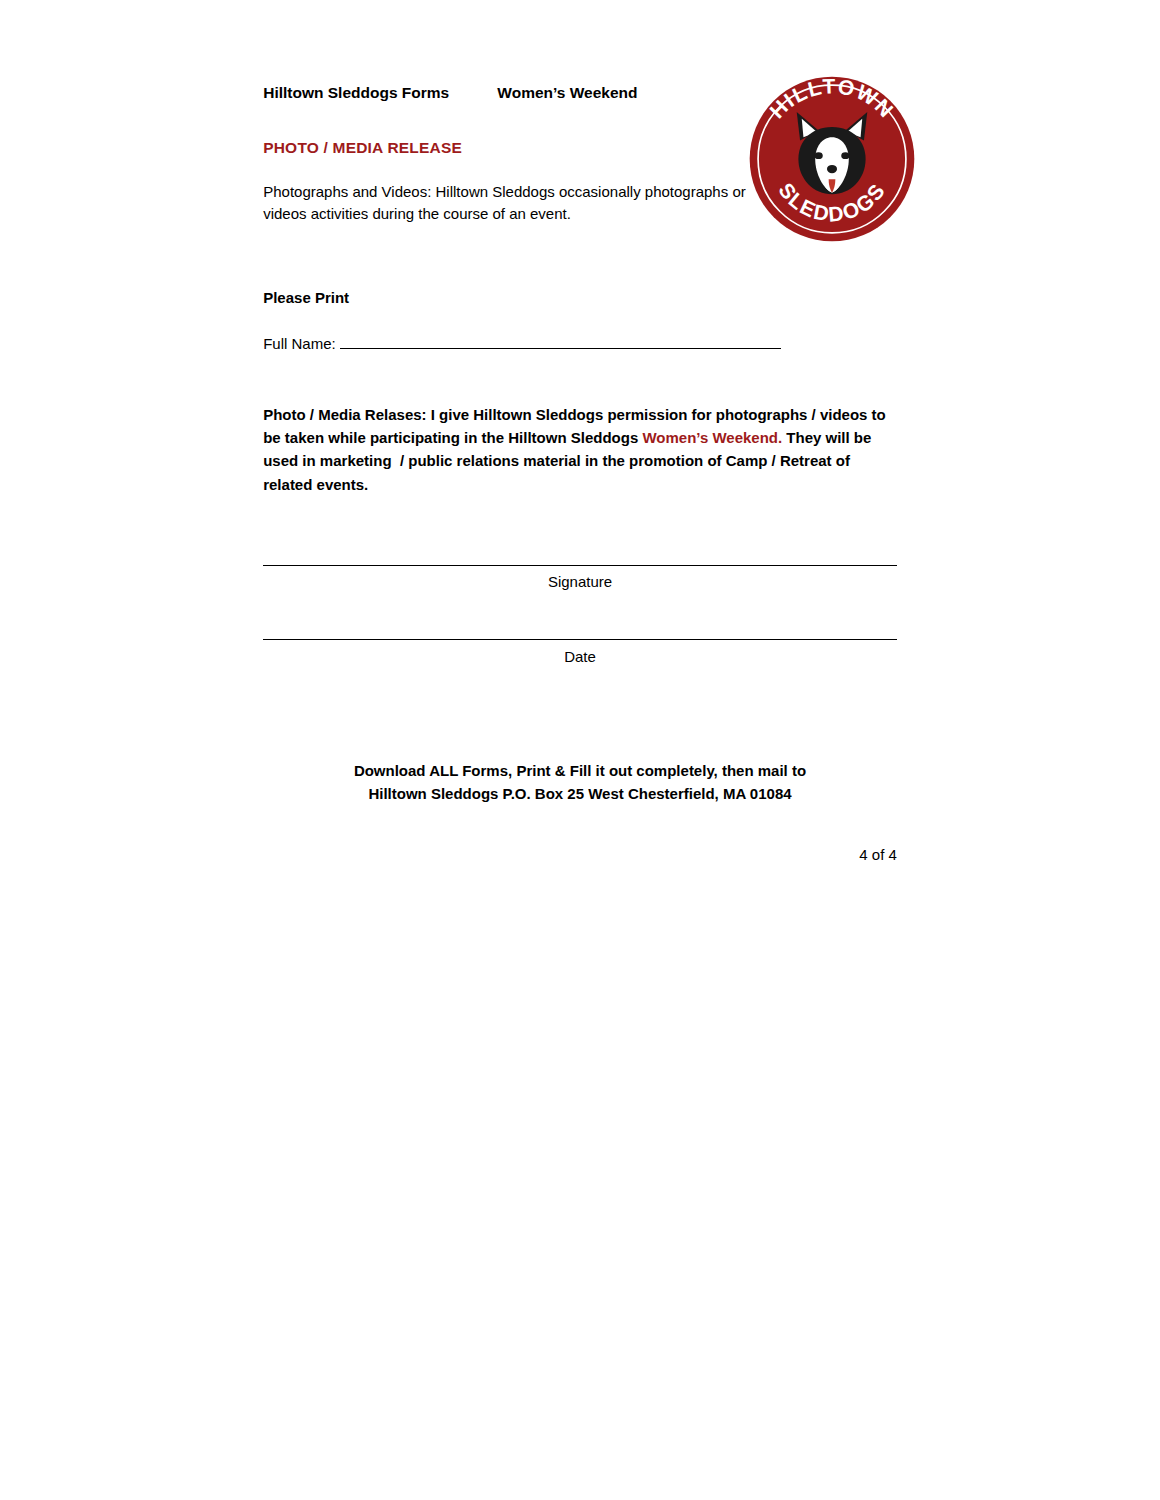Hilltown Sleddogs Forms
Women’s Weekend
Hilltown Sleddogs circular logo with husky head HILLTOWN SLEDDOGS
PHOTO / MEDIA RELEASE
Photographs and Videos: Hilltown Sleddogs occasionally photographs or videos activities during the course of an event.
Please Print
Full Name:
Photo / Media Relases: I give Hilltown Sleddogs permission for photographs / videos to be taken while participating in the Hilltown Sleddogs Women’s Weekend. They will be used in marketing / public relations material in the promotion of Camp / Retreat of related events.
Signature
Date
Download ALL Forms, Print & Fill it out completely, then mail to
Hilltown Sleddogs P.O. Box 25 West Chesterfield, MA 01084
4 of 4